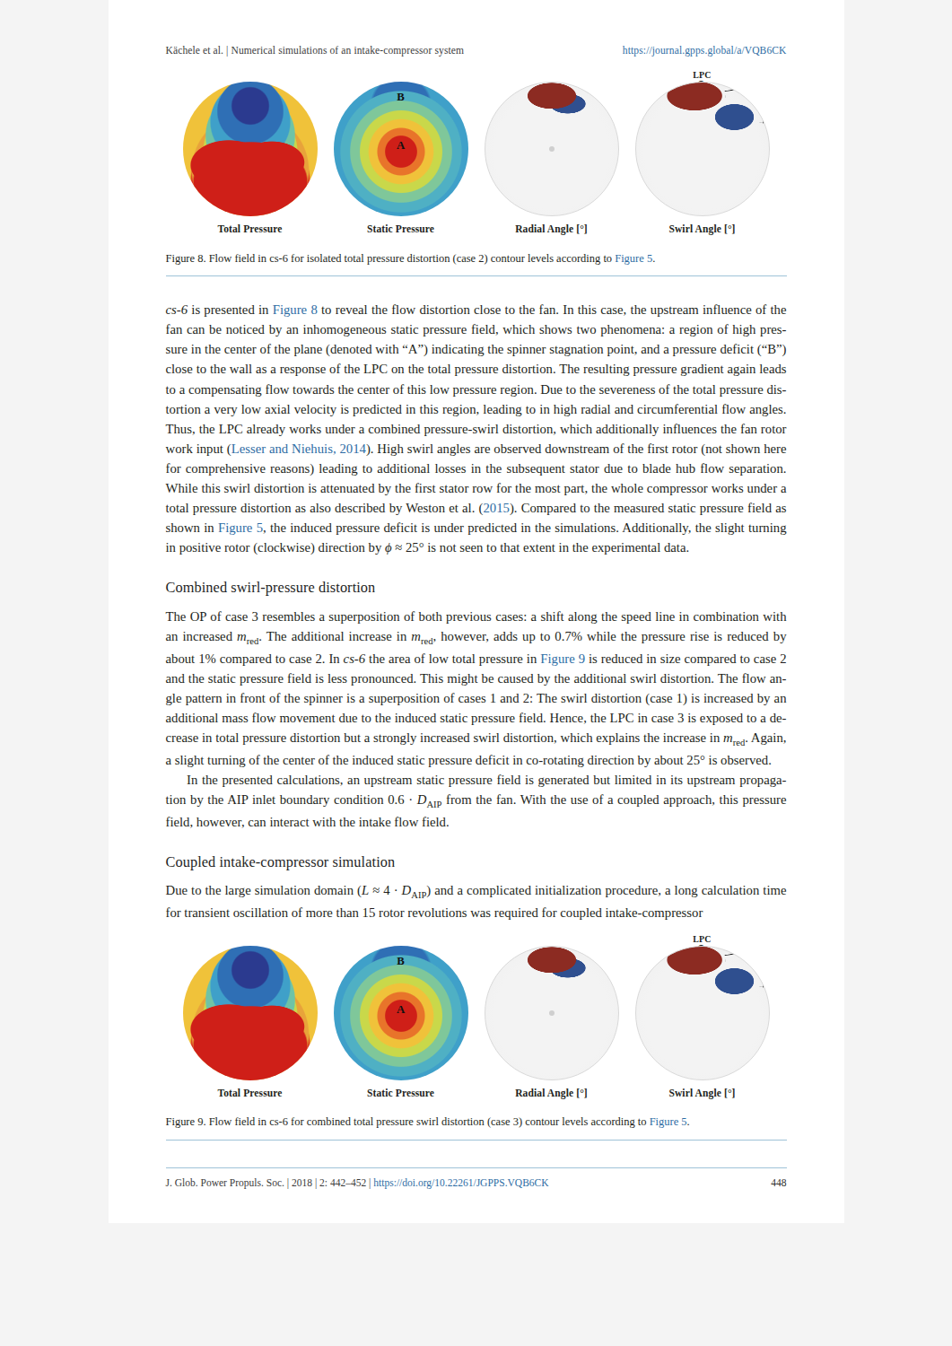Kächele et al. | Numerical simulations of an intake-compressor system
https://journal.gpps.global/a/VQB6CK
Total Pressure
B A
Static Pressure
Radial Angle [°]
LPC↷
Swirl Angle [°]
Figure 8. Flow field in cs-6 for isolated total pressure distortion (case 2) contour levels according to Figure 5.
cs-6 is presented in Figure 8 to reveal the flow distortion close to the fan. In this case, the upstream influence of the fan can be noticed by an inhomogeneous static pressure field, which shows two phenomena: a region of high pressure in the center of the plane (denoted with “A”) indicating the spinner stagnation point, and a pressure deficit (“B”) close to the wall as a response of the LPC on the total pressure distortion. The resulting pressure gradient again leads to a compensating flow towards the center of this low pressure region. Due to the severeness of the total pressure distortion a very low axial velocity is predicted in this region, leading to in high radial and circumferential flow angles. Thus, the LPC already works under a combined pressure-swirl distortion, which additionally influences the fan rotor work input (Lesser and Niehuis, 2014). High swirl angles are observed downstream of the first rotor (not shown here for comprehensive reasons) leading to additional losses in the subsequent stator due to blade hub flow separation. While this swirl distortion is attenuated by the first stator row for the most part, the whole compressor works under a total pressure distortion as also described by Weston et al. (2015). Compared to the measured static pressure field as shown in Figure 5, the induced pressure deficit is under predicted in the simulations. Additionally, the slight turning in positive rotor (clockwise) direction by ϕ ≈ 25° is not seen to that extent in the experimental data.
Combined swirl-pressure distortion
The OP of case 3 resembles a superposition of both previous cases: a shift along the speed line in combination with an increased mred. The additional increase in mred, however, adds up to 0.7% while the pressure rise is reduced by about 1% compared to case 2. In cs-6 the area of low total pressure in Figure 9 is reduced in size compared to case 2 and the static pressure field is less pronounced. This might be caused by the additional swirl distortion. The flow angle pattern in front of the spinner is a superposition of cases 1 and 2: The swirl distortion (case 1) is increased by an additional mass flow movement due to the induced static pressure field. Hence, the LPC in case 3 is exposed to a decrease in total pressure distortion but a strongly increased swirl distortion, which explains the increase in mred. Again, a slight turning of the center of the induced static pressure deficit in co-rotating direction by about 25° is observed.
In the presented calculations, an upstream static pressure field is generated but limited in its upstream propagation by the AIP inlet boundary condition 0.6 · DAIP from the fan. With the use of a coupled approach, this pressure field, however, can interact with the intake flow field.
Coupled intake-compressor simulation
Due to the large simulation domain (L ≈ 4 · DAIP) and a complicated initialization procedure, a long calculation time for transient oscillation of more than 15 rotor revolutions was required for coupled intake-compressor
Total Pressure
B A
Static Pressure
Radial Angle [°]
LPC↷
Swirl Angle [°]
Figure 9. Flow field in cs-6 for combined total pressure swirl distortion (case 3) contour levels according to Figure 5.
J. Glob. Power Propuls. Soc. | 2018 | 2: 442–452 | https://doi.org/10.22261/JGPPS.VQB6CK
448